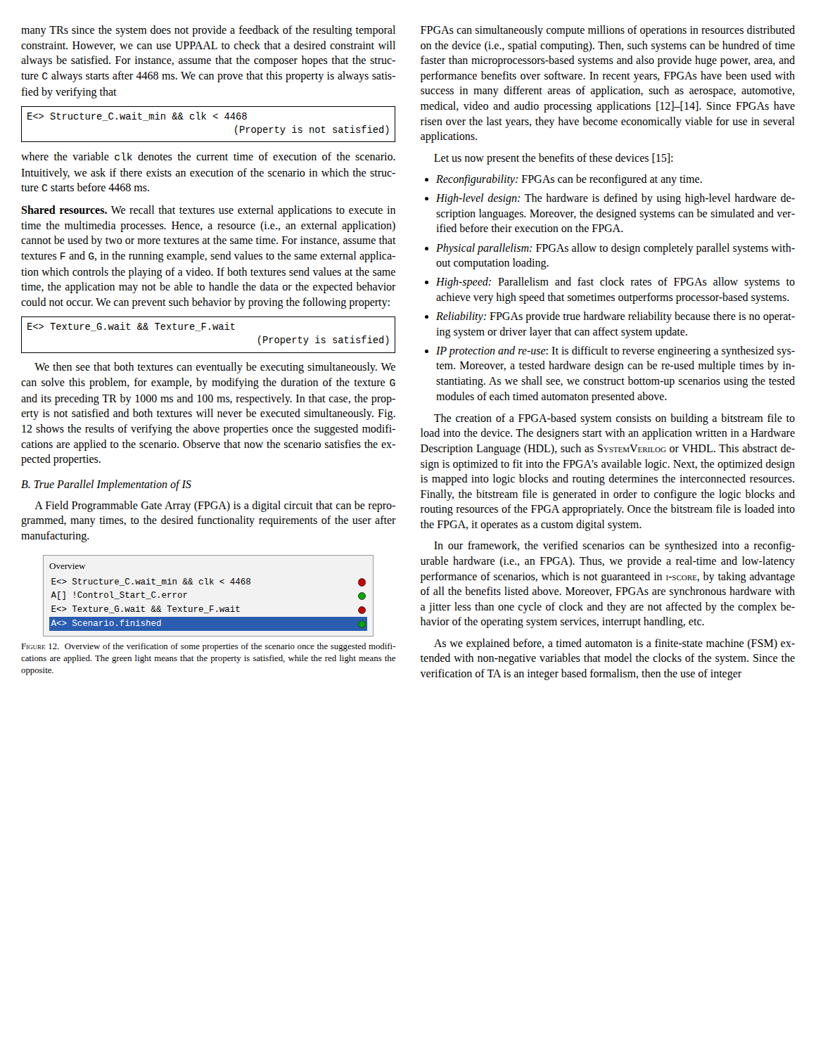many TRs since the system does not provide a feedback of the resulting temporal constraint. However, we can use UPPAAL to check that a desired constraint will always be satisfied. For instance, assume that the composer hopes that the structure C always starts after 4468 ms. We can prove that this property is always satisfied by verifying that
E<> Structure_C.wait_min && clk < 4468 (Property is not satisfied)
where the variable clk denotes the current time of execution of the scenario. Intuitively, we ask if there exists an execution of the scenario in which the structure C starts before 4468 ms.
Shared resources. We recall that textures use external applications to execute in time the multimedia processes. Hence, a resource (i.e., an external application) cannot be used by two or more textures at the same time. For instance, assume that textures F and G, in the running example, send values to the same external application which controls the playing of a video. If both textures send values at the same time, the application may not be able to handle the data or the expected behavior could not occur. We can prevent such behavior by proving the following property:
E<> Texture_G.wait && Texture_F.wait (Property is satisfied)
We then see that both textures can eventually be executing simultaneously. We can solve this problem, for example, by modifying the duration of the texture G and its preceding TR by 1000 ms and 100 ms, respectively. In that case, the property is not satisfied and both textures will never be executed simultaneously. Fig. 12 shows the results of verifying the above properties once the suggested modifications are applied to the scenario. Observe that now the scenario satisfies the expected properties.
B. True Parallel Implementation of IS
A Field Programmable Gate Array (FPGA) is a digital circuit that can be reprogrammed, many times, to the desired functionality requirements of the user after manufacturing.
Overview
E<> Structure_C.wait_min && clk < 4468
A[] !Control_Start_C.error
E<> Texture_G.wait && Texture_F.wait
A<> Scenario.finished
Figure 12. Overview of the verification of some properties of the scenario once the suggested modifications are applied. The green light means that the property is satisfied, while the red light means the opposite.
FPGAs can simultaneously compute millions of operations in resources distributed on the device (i.e., spatial computing). Then, such systems can be hundred of time faster than microprocessors-based systems and also provide huge power, area, and performance benefits over software. In recent years, FPGAs have been used with success in many different areas of application, such as aerospace, automotive, medical, video and audio processing applications [12]–[14]. Since FPGAs have risen over the last years, they have become economically viable for use in several applications.
Let us now present the benefits of these devices [15]:
Reconfigurability: FPGAs can be reconfigured at any time.
High-level design: The hardware is defined by using high-level hardware description languages. Moreover, the designed systems can be simulated and verified before their execution on the FPGA.
Physical parallelism: FPGAs allow to design completely parallel systems without computation loading.
High-speed: Parallelism and fast clock rates of FPGAs allow systems to achieve very high speed that sometimes outperforms processor-based systems.
Reliability: FPGAs provide true hardware reliability because there is no operating system or driver layer that can affect system update.
IP protection and re-use: It is difficult to reverse engineering a synthesized system. Moreover, a tested hardware design can be re-used multiple times by instantiating. As we shall see, we construct bottom-up scenarios using the tested modules of each timed automaton presented above.
The creation of a FPGA-based system consists on building a bitstream file to load into the device. The designers start with an application written in a Hardware Description Language (HDL), such as SystemVerilog or VHDL. This abstract design is optimized to fit into the FPGA's available logic. Next, the optimized design is mapped into logic blocks and routing determines the interconnected resources. Finally, the bitstream file is generated in order to configure the logic blocks and routing resources of the FPGA appropriately. Once the bitstream file is loaded into the FPGA, it operates as a custom digital system.
In our framework, the verified scenarios can be synthesized into a reconfigurable hardware (i.e., an FPGA). Thus, we provide a real-time and low-latency performance of scenarios, which is not guaranteed in i-score, by taking advantage of all the benefits listed above. Moreover, FPGAs are synchronous hardware with a jitter less than one cycle of clock and they are not affected by the complex behavior of the operating system services, interrupt handling, etc.
As we explained before, a timed automaton is a finite-state machine (FSM) extended with non-negative variables that model the clocks of the system. Since the verification of TA is an integer based formalism, then the use of integer